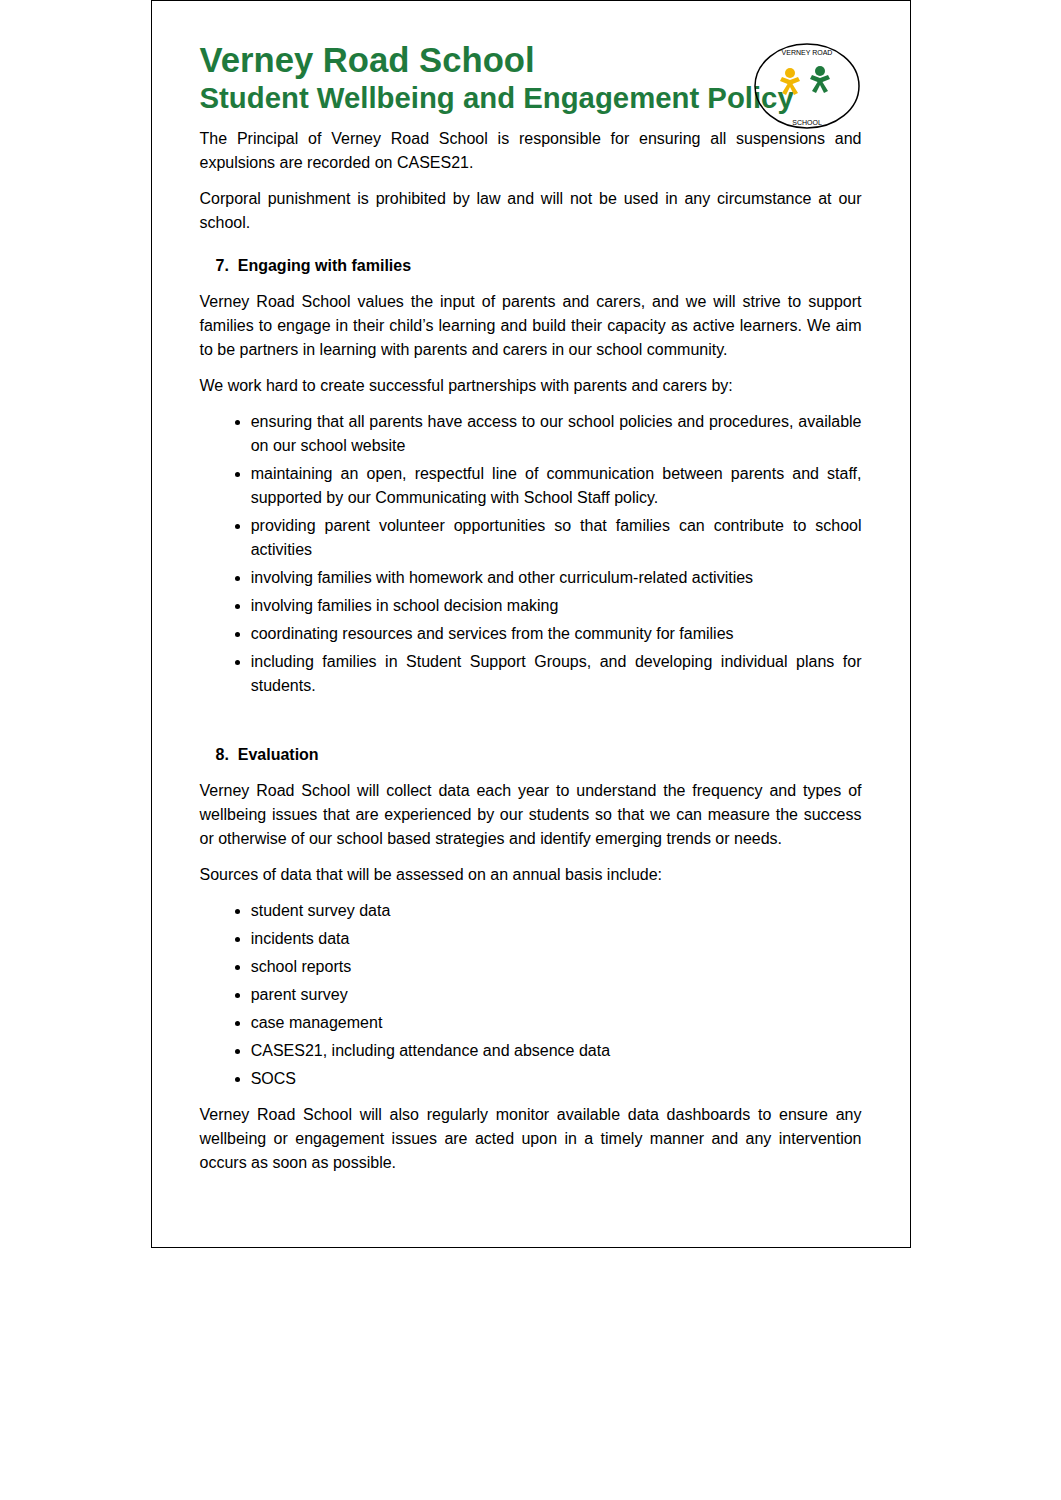VERNEY ROAD SCHOOL
Verney Road School
Student Wellbeing and Engagement Policy
The Principal of Verney Road School is responsible for ensuring all suspensions and expulsions are recorded on CASES21.
Corporal punishment is prohibited by law and will not be used in any circumstance at our school.
7. Engaging with families
Verney Road School values the input of parents and carers, and we will strive to support families to engage in their child’s learning and build their capacity as active learners. We aim to be partners in learning with parents and carers in our school community.
We work hard to create successful partnerships with parents and carers by:
ensuring that all parents have access to our school policies and procedures, available on our school website
maintaining an open, respectful line of communication between parents and staff, supported by our Communicating with School Staff policy.
providing parent volunteer opportunities so that families can contribute to school activities
involving families with homework and other curriculum-related activities
involving families in school decision making
coordinating resources and services from the community for families
including families in Student Support Groups, and developing individual plans for students.
8. Evaluation
Verney Road School will collect data each year to understand the frequency and types of wellbeing issues that are experienced by our students so that we can measure the success or otherwise of our school based strategies and identify emerging trends or needs.
Sources of data that will be assessed on an annual basis include:
student survey data
incidents data
school reports
parent survey
case management
CASES21, including attendance and absence data
SOCS
Verney Road School will also regularly monitor available data dashboards to ensure any wellbeing or engagement issues are acted upon in a timely manner and any intervention occurs as soon as possible.